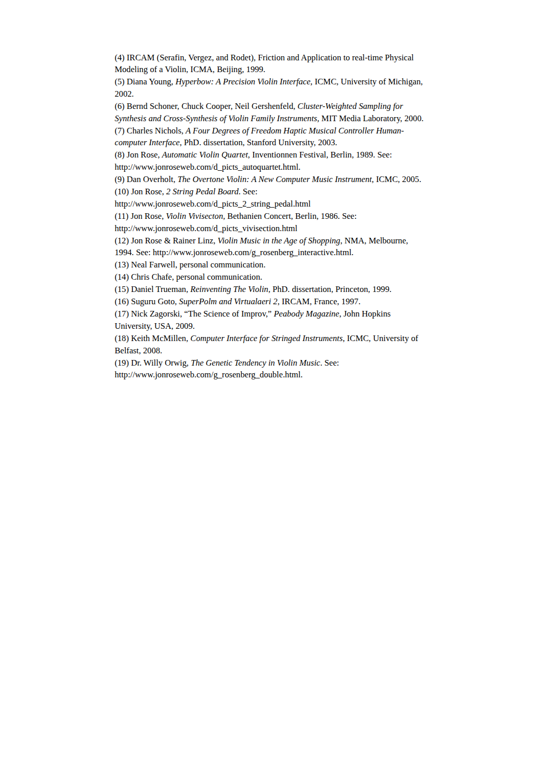(4) IRCAM (Serafin, Vergez, and Rodet), Friction and Application to real-time Physical Modeling of a Violin, ICMA, Beijing, 1999.
(5) Diana Young, Hyperbow: A Precision Violin Interface, ICMC, University of Michigan, 2002.
(6) Bernd Schoner, Chuck Cooper, Neil Gershenfeld, Cluster-Weighted Sampling for Synthesis and Cross-Synthesis of Violin Family Instruments, MIT Media Laboratory, 2000.
(7) Charles Nichols, A Four Degrees of Freedom Haptic Musical Controller Human-computer Interface, PhD. dissertation, Stanford University, 2003.
(8) Jon Rose, Automatic Violin Quartet, Inventionnen Festival, Berlin, 1989. See: http://www.jonroseweb.com/d_picts_autoquartet.html.
(9) Dan Overholt, The Overtone Violin: A New Computer Music Instrument, ICMC, 2005.
(10) Jon Rose, 2 String Pedal Board. See: http://www.jonroseweb.com/d_picts_2_string_pedal.html
(11) Jon Rose, Violin Vivisecton, Bethanien Concert, Berlin, 1986. See: http://www.jonroseweb.com/d_picts_vivisection.html
(12) Jon Rose & Rainer Linz, Violin Music in the Age of Shopping, NMA, Melbourne, 1994. See: http://www.jonroseweb.com/g_rosenberg_interactive.html.
(13) Neal Farwell, personal communication.
(14) Chris Chafe, personal communication.
(15) Daniel Trueman, Reinventing The Violin, PhD. dissertation, Princeton, 1999.
(16) Suguru Goto, SuperPolm and Virtualaeri 2, IRCAM, France, 1997.
(17) Nick Zagorski, The Science of Improv, Peabody Magazine, John Hopkins University, USA, 2009.
(18) Keith McMillen, Computer Interface for Stringed Instruments, ICMC, University of Belfast, 2008.
(19) Dr. Willy Orwig, The Genetic Tendency in Violin Music. See: http://www.jonroseweb.com/g_rosenberg_double.html.